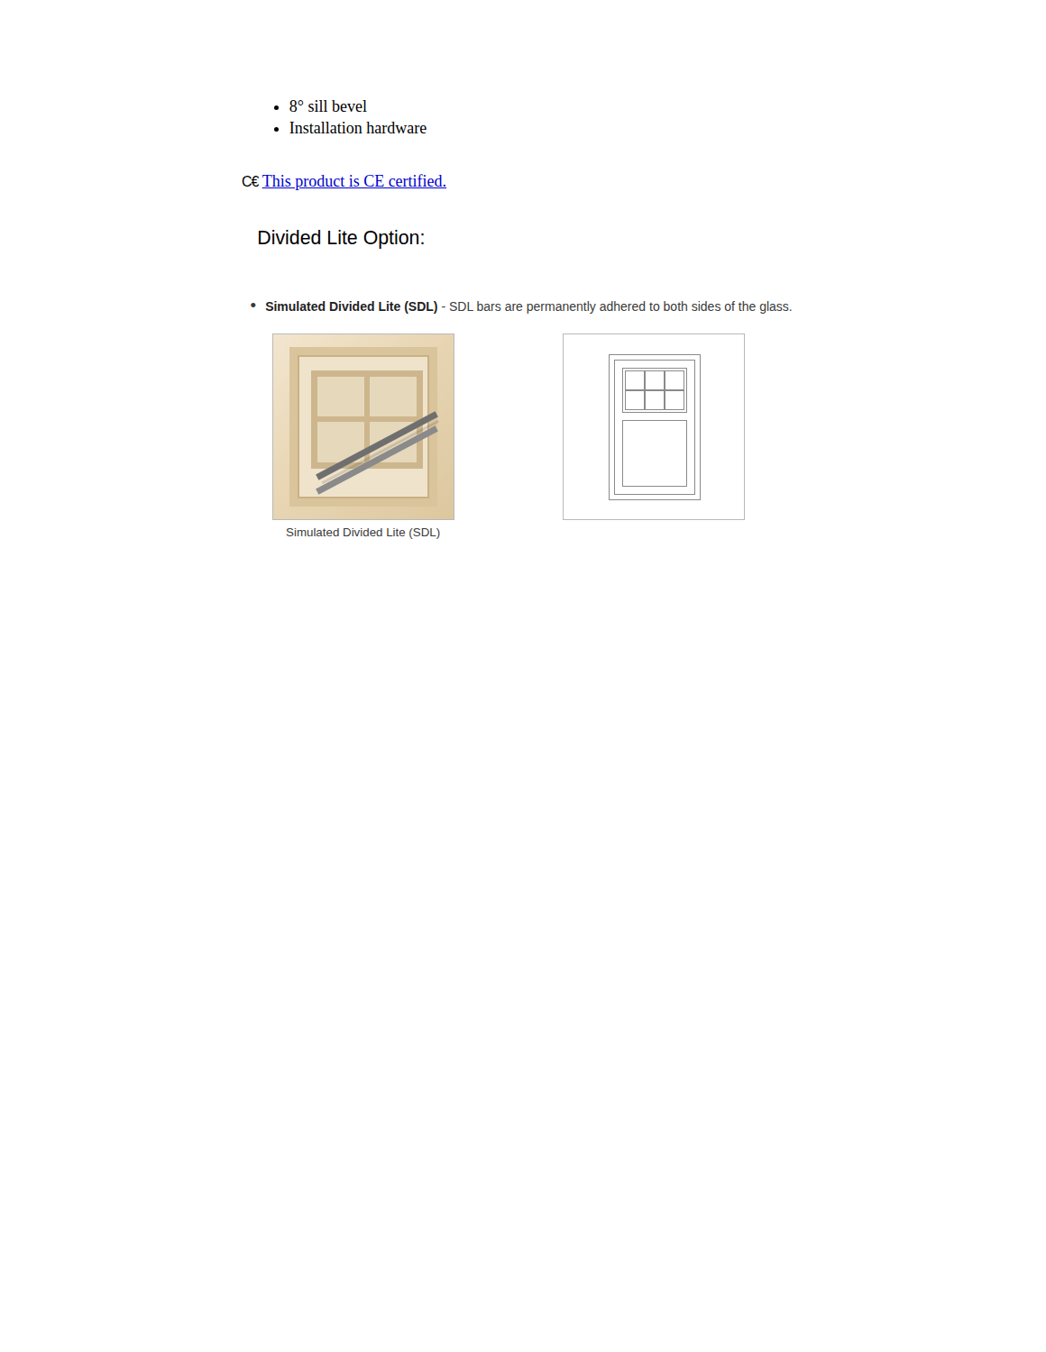8° sill bevel
Installation hardware
C€ This product is CE certified.
Divided Lite Option:
• Simulated Divided Lite (SDL) - SDL bars are permanently adhered to both sides of the glass.
Simulated Divided Lite (SDL)